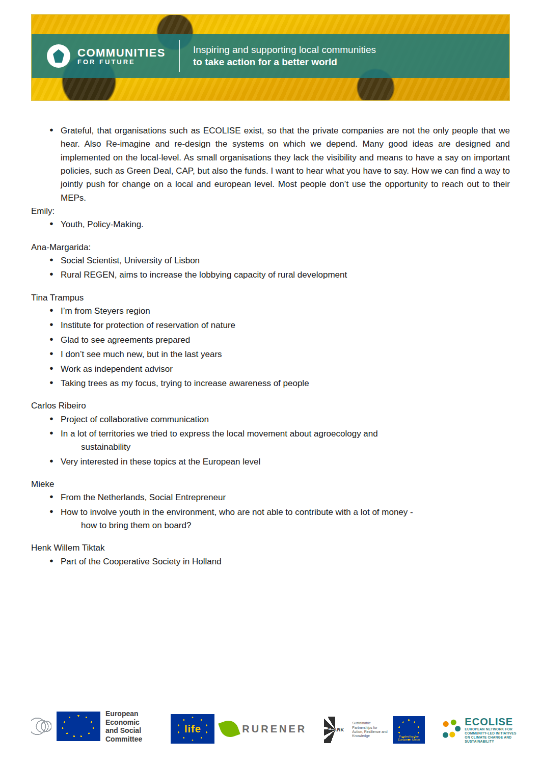COMMUNITIES
FOR FUTURE
Inspiring and supporting local communities
to take action for a better world
Grateful, that organisations such as ECOLISE exist, so that the private companies are not the only people that we hear. Also Re-imagine and re-design the systems on which we depend. Many good ideas are designed and implemented on the local-level. As small organisations they lack the visibility and means to have a say on important policies, such as Green Deal, CAP, but also the funds. I want to hear what you have to say. How we can find a way to jointly push for change on a local and european level. Most people don’t use the opportunity to reach out to their MEPs.
Emily:
Youth, Policy-Making.
Ana-Margarida:
Social Scientist, University of Lisbon
Rural REGEN, aims to increase the lobbying capacity of rural development
Tina Trampus
I’m from Steyers region
Institute for protection of reservation of nature
Glad to see agreements prepared
I don’t see much new, but in the last years
Work as independent advisor
Taking trees as my focus, trying to increase awareness of people
Carlos Ribeiro
Project of collaborative communication
In a lot of territories we tried to express the local movement about agroecology and
sustainability
Very interested in these topics at the European level
Mieke
From the Netherlands, Social Entrepreneur
How to involve youth in the environment, who are not able to contribute with a lot of money -
how to bring them on board?
Henk Willem Tiktak
Part of the Cooperative Society in Holland
European Economic
and Social Committee
life
RURENER
Sustainable Partnerships for Action, Resilience and Knowledge
Funded by the
European Union
ECOLISE
European Network for Community-led Initiatives on Climate Change and Sustainability